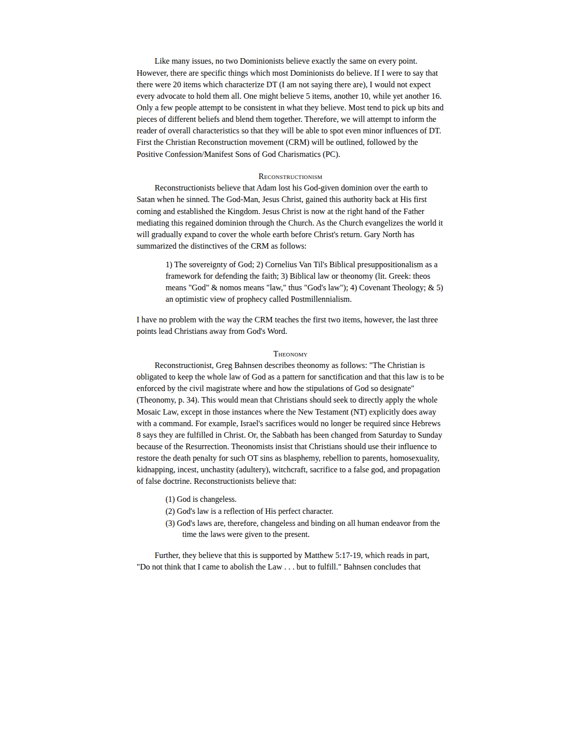Like many issues, no two Dominionists believe exactly the same on every point. However, there are specific things which most Dominionists do believe. If I were to say that there were 20 items which characterize DT (I am not saying there are), I would not expect every advocate to hold them all. One might believe 5 items, another 10, while yet another 16. Only a few people attempt to be consistent in what they believe. Most tend to pick up bits and pieces of different beliefs and blend them together. Therefore, we will attempt to inform the reader of overall characteristics so that they will be able to spot even minor influences of DT. First the Christian Reconstruction movement (CRM) will be outlined, followed by the Positive Confession/Manifest Sons of God Charismatics (PC).
Reconstructionism
Reconstructionists believe that Adam lost his God-given dominion over the earth to Satan when he sinned. The God-Man, Jesus Christ, gained this authority back at His first coming and established the Kingdom. Jesus Christ is now at the right hand of the Father mediating this regained dominion through the Church. As the Church evangelizes the world it will gradually expand to cover the whole earth before Christ's return. Gary North has summarized the distinctives of the CRM as follows:
1) The sovereignty of God; 2) Cornelius Van Til's Biblical presuppositionalism as a framework for defending the faith; 3) Biblical law or theonomy (lit. Greek: theos means "God" & nomos means "law," thus "God's law"); 4) Covenant Theology; & 5) an optimistic view of prophecy called Postmillennialism.
I have no problem with the way the CRM teaches the first two items, however, the last three points lead Christians away from God's Word.
Theonomy
Reconstructionist, Greg Bahnsen describes theonomy as follows: "The Christian is obligated to keep the whole law of God as a pattern for sanctification and that this law is to be enforced by the civil magistrate where and how the stipulations of God so designate" (Theonomy, p. 34). This would mean that Christians should seek to directly apply the whole Mosaic Law, except in those instances where the New Testament (NT) explicitly does away with a command. For example, Israel's sacrifices would no longer be required since Hebrews 8 says they are fulfilled in Christ. Or, the Sabbath has been changed from Saturday to Sunday because of the Resurrection. Theonomists insist that Christians should use their influence to restore the death penalty for such OT sins as blasphemy, rebellion to parents, homosexuality, kidnapping, incest, unchastity (adultery), witchcraft, sacrifice to a false god, and propagation of false doctrine. Reconstructionists believe that:
(1) God is changeless.
(2) God's law is a reflection of His perfect character.
(3) God's laws are, therefore, changeless and binding on all human endeavor from the time the laws were given to the present.
Further, they believe that this is supported by Matthew 5:17-19, which reads in part, "Do not think that I came to abolish the Law . . . but to fulfill." Bahnsen concludes that